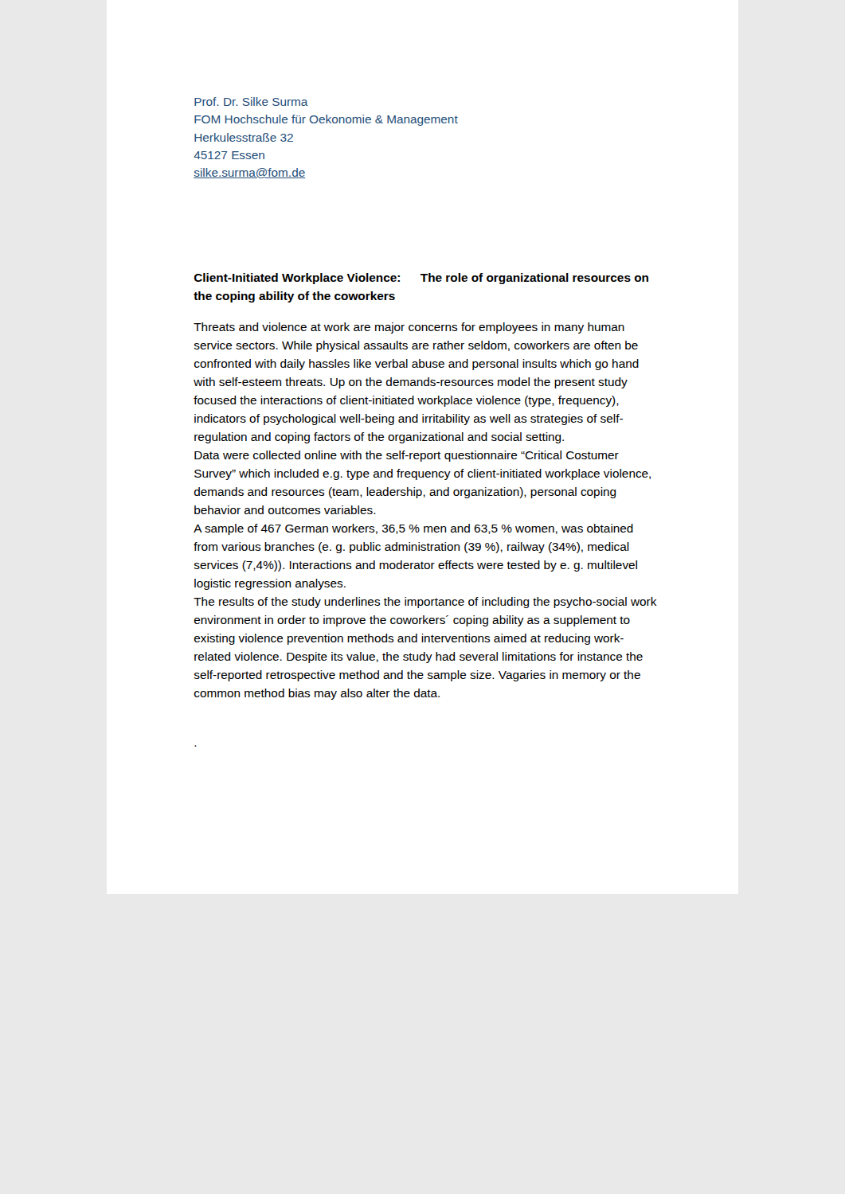Prof. Dr. Silke Surma
FOM Hochschule für Oekonomie & Management
Herkulesstraße 32
45127 Essen
silke.surma@fom.de
Client-Initiated Workplace Violence: The role of organizational resources on the coping ability of the coworkers
Threats and violence at work are major concerns for employees in many human service sectors. While physical assaults are rather seldom, coworkers are often be confronted with daily hassles like verbal abuse and personal insults which go hand with self-esteem threats. Up on the demands-resources model the present study focused the interactions of client-initiated workplace violence (type, frequency), indicators of psychological well-being and irritability as well as strategies of self-regulation and coping factors of the organizational and social setting.
Data were collected online with the self-report questionnaire “Critical Costumer Survey” which included e.g. type and frequency of client-initiated workplace violence, demands and resources (team, leadership, and organization), personal coping behavior and outcomes variables.
A sample of 467 German workers, 36,5 % men and 63,5 % women, was obtained from various branches (e. g. public administration (39 %), railway (34%), medical services (7,4%)). Interactions and moderator effects were tested by e. g. multilevel logistic regression analyses.
The results of the study underlines the importance of including the psycho-social work environment in order to improve the coworkers´ coping ability as a supplement to existing violence prevention methods and interventions aimed at reducing work-related violence. Despite its value, the study had several limitations for instance the self-reported retrospective method and the sample size. Vagaries in memory or the common method bias may also alter the data.
.